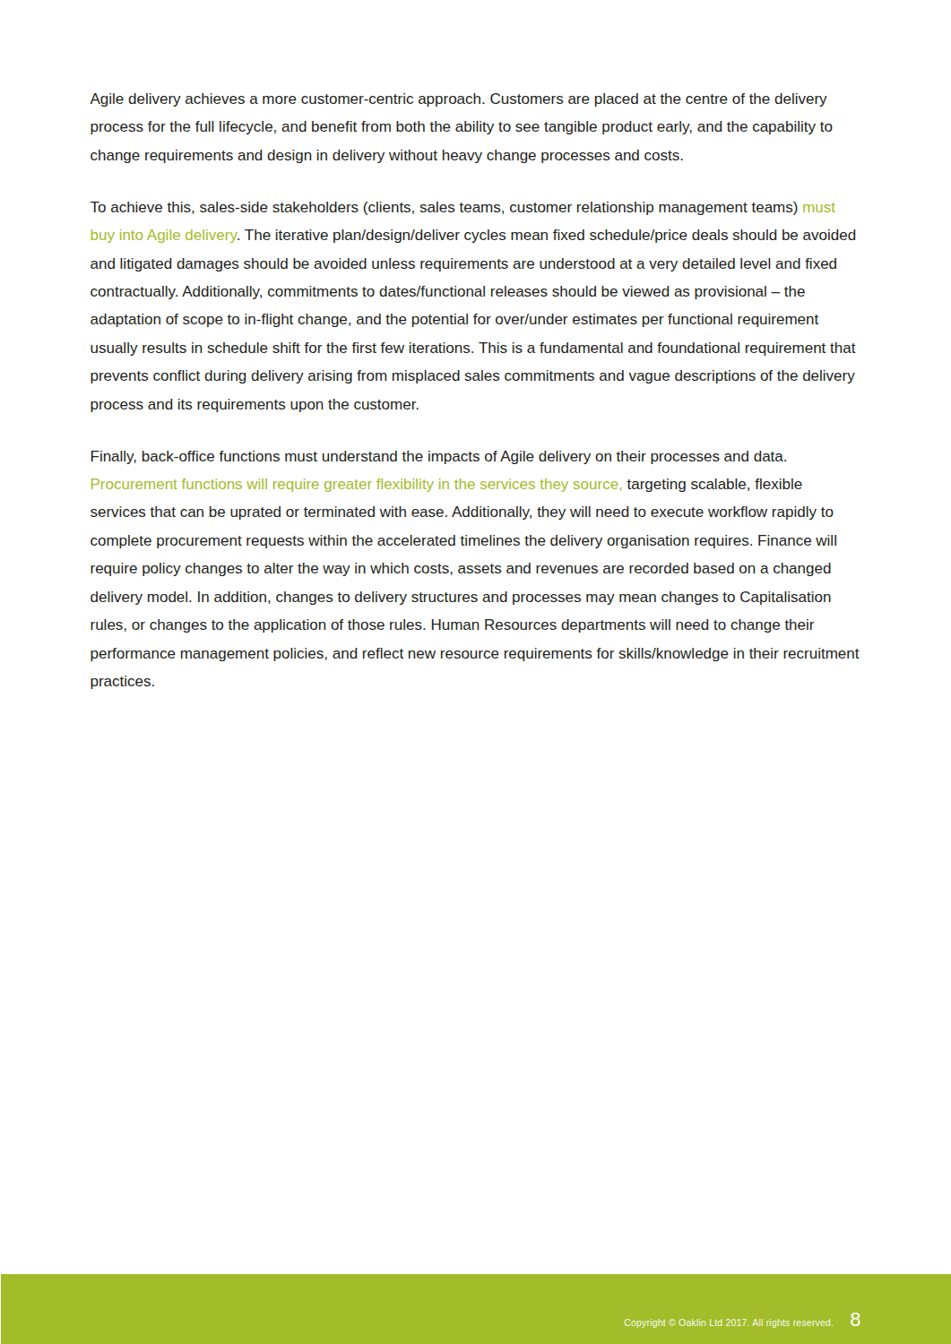Agile delivery achieves a more customer-centric approach. Customers are placed at the centre of the delivery process for the full lifecycle, and benefit from both the ability to see tangible product early, and the capability to change requirements and design in delivery without heavy change processes and costs.
To achieve this, sales-side stakeholders (clients, sales teams, customer relationship management teams) must buy into Agile delivery. The iterative plan/design/deliver cycles mean fixed schedule/price deals should be avoided and litigated damages should be avoided unless requirements are understood at a very detailed level and fixed contractually. Additionally, commitments to dates/functional releases should be viewed as provisional – the adaptation of scope to in-flight change, and the potential for over/under estimates per functional requirement usually results in schedule shift for the first few iterations. This is a fundamental and foundational requirement that prevents conflict during delivery arising from misplaced sales commitments and vague descriptions of the delivery process and its requirements upon the customer.
Finally, back-office functions must understand the impacts of Agile delivery on their processes and data. Procurement functions will require greater flexibility in the services they source, targeting scalable, flexible services that can be uprated or terminated with ease. Additionally, they will need to execute workflow rapidly to complete procurement requests within the accelerated timelines the delivery organisation requires. Finance will require policy changes to alter the way in which costs, assets and revenues are recorded based on a changed delivery model. In addition, changes to delivery structures and processes may mean changes to Capitalisation rules, or changes to the application of those rules. Human Resources departments will need to change their performance management policies, and reflect new resource requirements for skills/knowledge in their recruitment practices.
Copyright © Oaklin Ltd 2017. All rights reserved. 8